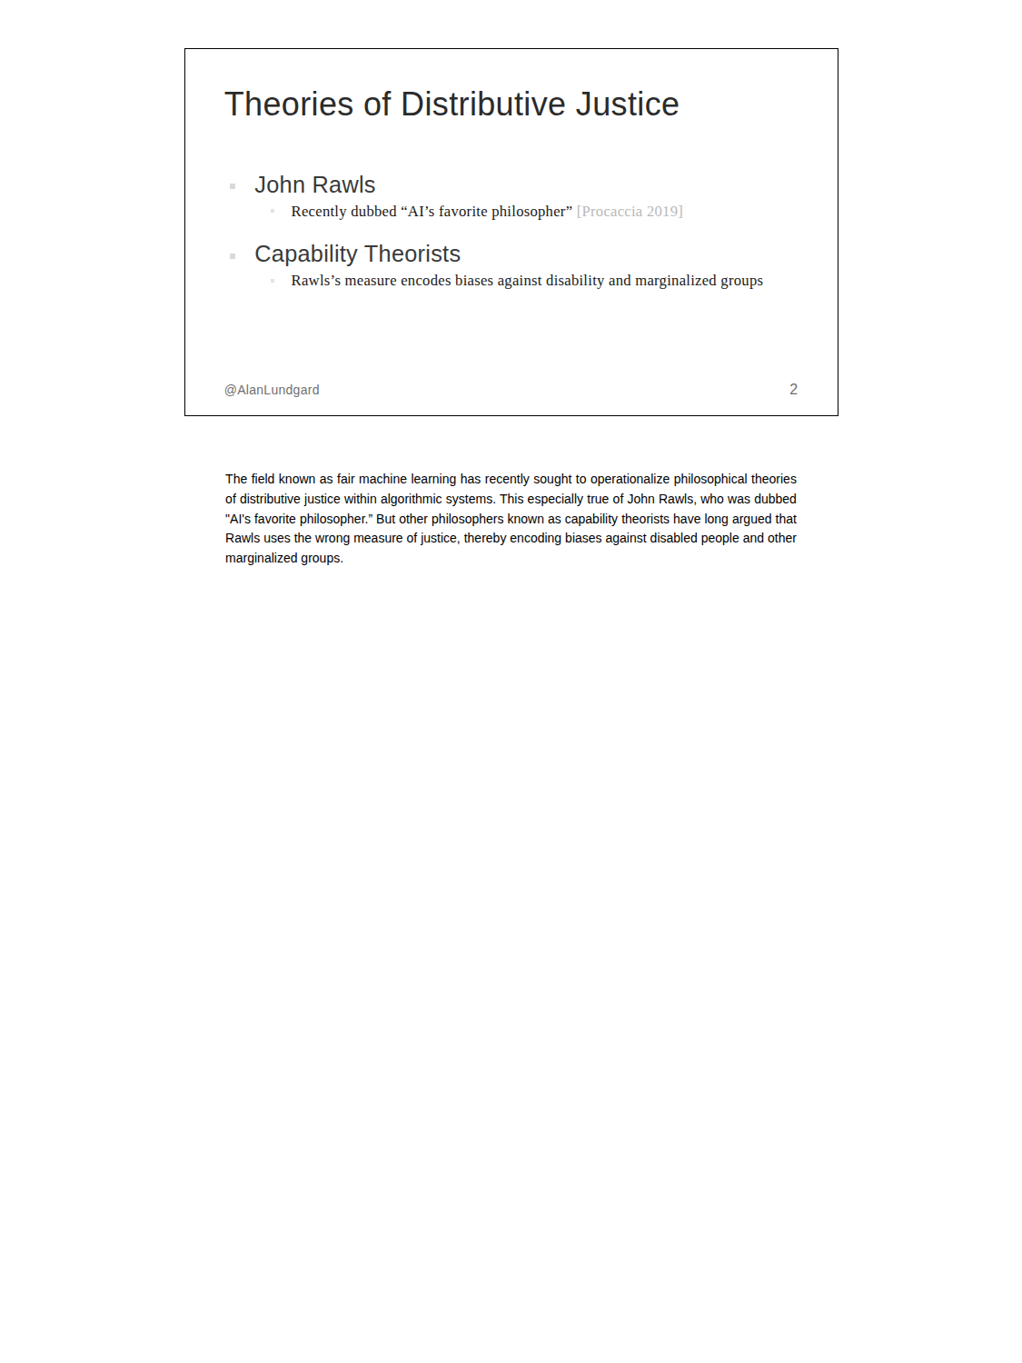Theories of Distributive Justice
John Rawls
Recently dubbed “AI’s favorite philosopher” [Procaccia 2019]
Capability Theorists
Rawls’s measure encodes biases against disability and marginalized groups
@AlanLundgard 2
The field known as fair machine learning has recently sought to operationalize philosophical theories of distributive justice within algorithmic systems. This especially true of John Rawls, who was dubbed "AI's favorite philosopher.” But other philosophers known as capability theorists have long argued that Rawls uses the wrong measure of justice, thereby encoding biases against disabled people and other marginalized groups.